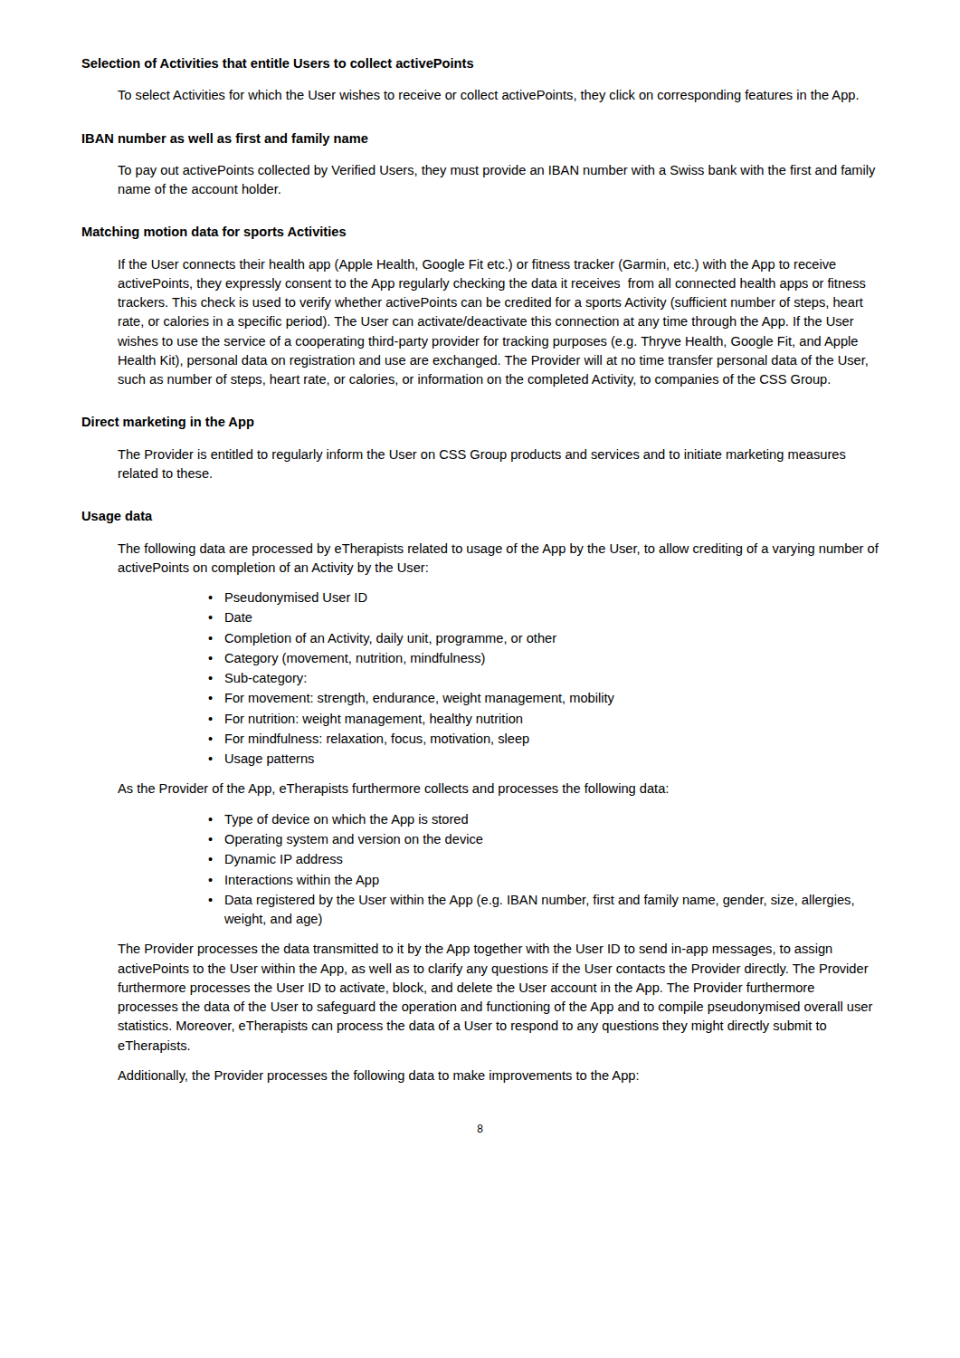Selection of Activities that entitle Users to collect activePoints
To select Activities for which the User wishes to receive or collect activePoints, they click on corresponding features in the App.
IBAN number as well as first and family name
To pay out activePoints collected by Verified Users, they must provide an IBAN number with a Swiss bank with the first and family name of the account holder.
Matching motion data for sports Activities
If the User connects their health app (Apple Health, Google Fit etc.) or fitness tracker (Garmin, etc.) with the App to receive activePoints, they expressly consent to the App regularly checking the data it receives from all connected health apps or fitness trackers. This check is used to verify whether activePoints can be credited for a sports Activity (sufficient number of steps, heart rate, or calories in a specific period). The User can activate/deactivate this connection at any time through the App. If the User wishes to use the service of a cooperating third-party provider for tracking purposes (e.g. Thryve Health, Google Fit, and Apple Health Kit), personal data on registration and use are exchanged. The Provider will at no time transfer personal data of the User, such as number of steps, heart rate, or calories, or information on the completed Activity, to companies of the CSS Group.
Direct marketing in the App
The Provider is entitled to regularly inform the User on CSS Group products and services and to initiate marketing measures related to these.
Usage data
The following data are processed by eTherapists related to usage of the App by the User, to allow crediting of a varying number of activePoints on completion of an Activity by the User:
Pseudonymised User ID
Date
Completion of an Activity, daily unit, programme, or other
Category (movement, nutrition, mindfulness)
Sub-category:
For movement: strength, endurance, weight management, mobility
For nutrition: weight management, healthy nutrition
For mindfulness: relaxation, focus, motivation, sleep
Usage patterns
As the Provider of the App, eTherapists furthermore collects and processes the following data:
Type of device on which the App is stored
Operating system and version on the device
Dynamic IP address
Interactions within the App
Data registered by the User within the App (e.g. IBAN number, first and family name, gender, size, allergies, weight, and age)
The Provider processes the data transmitted to it by the App together with the User ID to send in-app messages, to assign activePoints to the User within the App, as well as to clarify any questions if the User contacts the Provider directly. The Provider furthermore processes the User ID to activate, block, and delete the User account in the App. The Provider furthermore processes the data of the User to safeguard the operation and functioning of the App and to compile pseudonymised overall user statistics. Moreover, eTherapists can process the data of a User to respond to any questions they might directly submit to eTherapists.
Additionally, the Provider processes the following data to make improvements to the App:
8